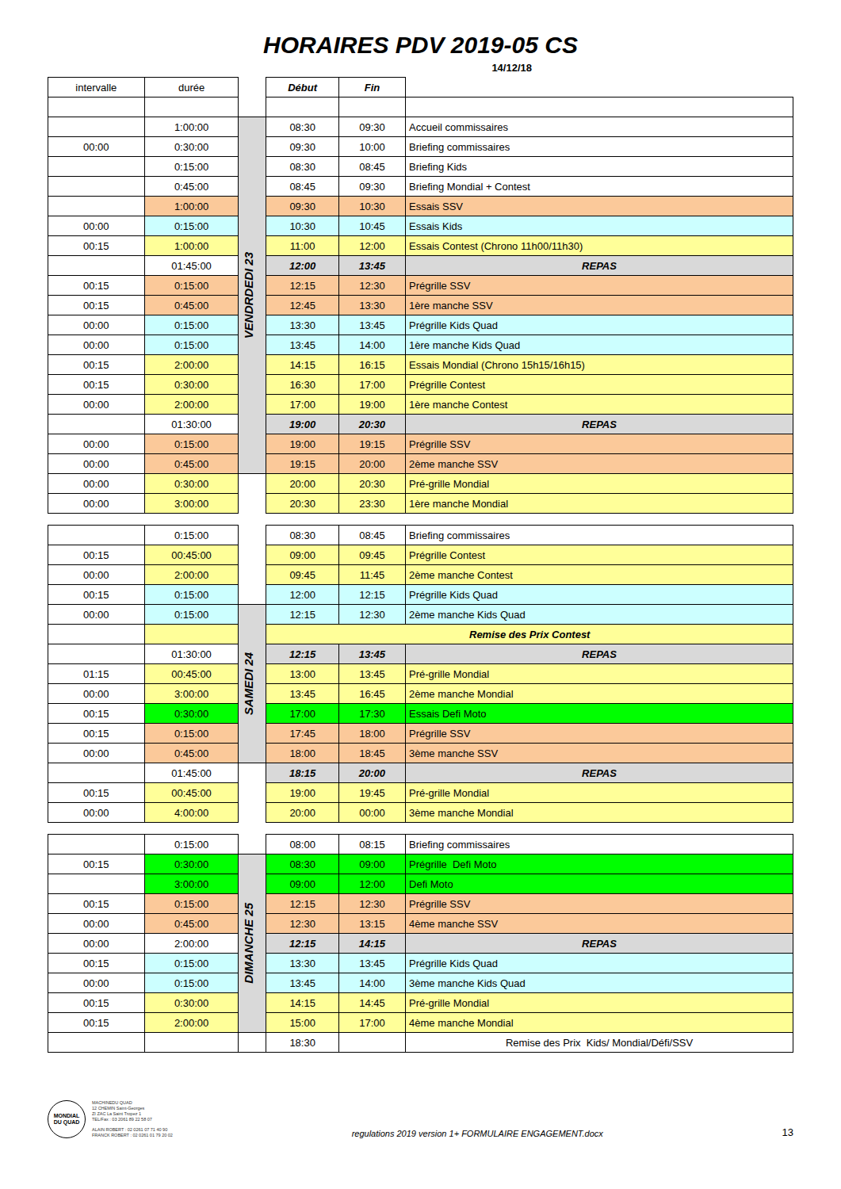HORAIRES PDV 2019-05 CS
14/12/18
| intervalle | durée | | Début | Fin | |
| | 1:00:00 | VENDRDEDI 23 | 08:30 | 09:30 | Accueil commissaires |
| 00:00 | 0:30:00 | 09:30 | 10:00 | Briefing commissaires |
| | 0:15:00 | 08:30 | 08:45 | Briefing Kids |
| | 0:45:00 | 08:45 | 09:30 | Briefing Mondial + Contest |
| | 1:00:00 | 09:30 | 10:30 | Essais SSV |
| 00:00 | 0:15:00 | 10:30 | 10:45 | Essais Kids |
| 00:15 | 1:00:00 | 11:00 | 12:00 | Essais Contest (Chrono 11h00/11h30) |
| | 01:45:00 | 12:00 | 13:45 | REPAS |
| 00:15 | 0:15:00 | 12:15 | 12:30 | Prégrille SSV |
| 00:15 | 0:45:00 | 12:45 | 13:30 | 1ère manche SSV |
| 00:00 | 0:15:00 | 13:30 | 13:45 | Prégrille Kids Quad |
| 00:00 | 0:15:00 | 13:45 | 14:00 | 1ère manche Kids Quad |
| 00:15 | 2:00:00 | 14:15 | 16:15 | Essais Mondial (Chrono 15h15/16h15) |
| 00:15 | 0:30:00 | 16:30 | 17:00 | Prégrille Contest |
| 00:00 | 2:00:00 | 17:00 | 19:00 | 1ère manche Contest |
| | 01:30:00 | 19:00 | 20:30 | REPAS |
| 00:00 | 0:15:00 | 19:00 | 19:15 | Prégrille SSV |
| 00:00 | 0:45:00 | 19:15 | 20:00 | 2ème manche SSV |
| 00:00 | 0:30:00 | | 20:00 | 20:30 | Pré-grille Mondial |
| 00:00 | 3:00:00 | | 20:30 | 23:30 | 1ère manche Mondial |
| | 0:15:00 | | 08:30 | 08:45 | Briefing commissaires |
| 00:15 | 00:45:00 | | 09:00 | 09:45 | Prégrille Contest |
| 00:00 | 2:00:00 | | 09:45 | 11:45 | 2ème manche Contest |
| 00:15 | 0:15:00 | | 12:00 | 12:15 | Prégrille Kids Quad |
| 00:00 | 0:15:00 | SAMEDI 24 | 12:15 | 12:30 | 2ème manche Kids Quad |
| | | Remise des Prix Contest |
| | 01:30:00 | 12:15 | 13:45 | REPAS |
| 01:15 | 00:45:00 | 13:00 | 13:45 | Pré-grille Mondial |
| 00:00 | 3:00:00 | 13:45 | 16:45 | 2ème manche Mondial |
| 00:15 | 0:30:00 | 17:00 | 17:30 | Essais Defi Moto |
| 00:15 | 0:15:00 | 17:45 | 18:00 | Prégrille SSV |
| 00:00 | 0:45:00 | 18:00 | 18:45 | 3ème manche SSV |
| | 01:45:00 | | 18:15 | 20:00 | REPAS |
| 00:15 | 00:45:00 | | 19:00 | 19:45 | Pré-grille Mondial |
| 00:00 | 4:00:00 | | 20:00 | 00:00 | 3ème manche Mondial |
| | 0:15:00 | | 08:00 | 08:15 | Briefing commissaires |
| 00:15 | 0:30:00 | DIMANCHE 25 | 08:30 | 09:00 | Prégrille Defi Moto |
| | 3:00:00 | 09:00 | 12:00 | Defi Moto |
| 00:15 | 0:15:00 | 12:15 | 12:30 | Prégrille SSV |
| 00:00 | 0:45:00 | 12:30 | 13:15 | 4ème manche SSV |
| 00:00 | 2:00:00 | 12:15 | 14:15 | REPAS |
| 00:15 | 0:15:00 | 13:30 | 13:45 | Prégrille Kids Quad |
| 00:00 | 0:15:00 | 13:45 | 14:00 | 3ème manche Kids Quad |
| 00:15 | 0:30:00 | 14:15 | 14:45 | Pré-grille Mondial |
| 00:15 | 2:00:00 | 15:00 | 17:00 | 4ème manche Mondial |
| | | | 18:30 | | Remise des Prix Kids/ Mondial/Défi/SSV |
MONDIAL
DU QUAD
MACHINEDU QUAD
12 CHEMIN Saint-Georges
ZI ZAC La Saint Tropez 1
TEL/Fax : 03 2061 89 22 58 07
ALAIN ROBERT : 02 0261 07 71 40 90
FRANCK ROBERT : 02 0261 01 79 20 02
regulations 2019 version 1+ FORMULAIRE ENGAGEMENT.docx
13